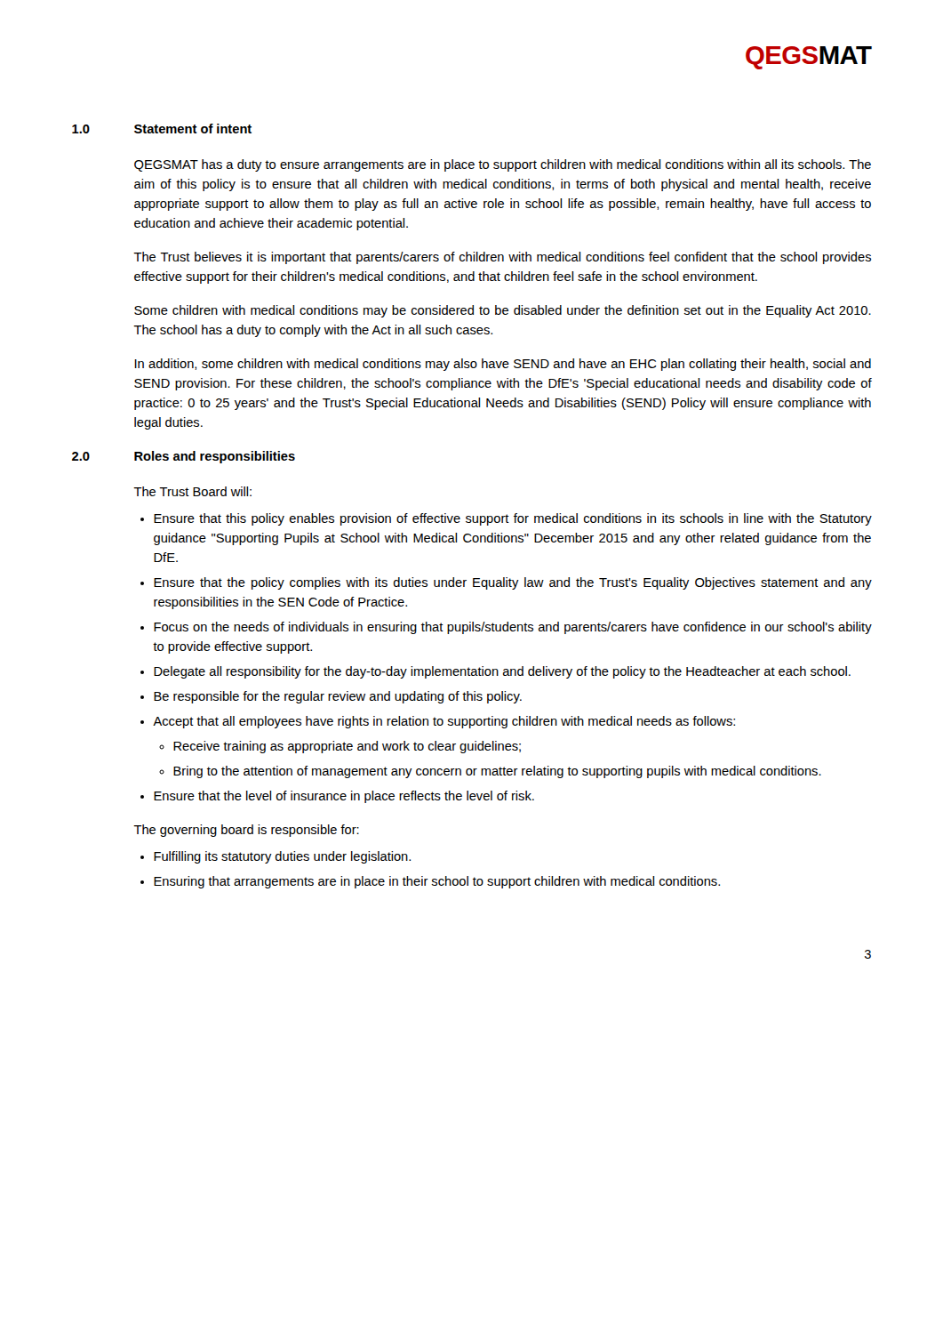QEGS MAT
1.0
Statement of intent
QEGSMAT has a duty to ensure arrangements are in place to support children with medical conditions within all its schools. The aim of this policy is to ensure that all children with medical conditions, in terms of both physical and mental health, receive appropriate support to allow them to play as full an active role in school life as possible, remain healthy, have full access to education and achieve their academic potential.
The Trust believes it is important that parents/carers of children with medical conditions feel confident that the school provides effective support for their children's medical conditions, and that children feel safe in the school environment.
Some children with medical conditions may be considered to be disabled under the definition set out in the Equality Act 2010. The school has a duty to comply with the Act in all such cases.
In addition, some children with medical conditions may also have SEND and have an EHC plan collating their health, social and SEND provision. For these children, the school's compliance with the DfE's 'Special educational needs and disability code of practice: 0 to 25 years' and the Trust's Special Educational Needs and Disabilities (SEND) Policy will ensure compliance with legal duties.
2.0
Roles and responsibilities
The Trust Board will:
Ensure that this policy enables provision of effective support for medical conditions in its schools in line with the Statutory guidance "Supporting Pupils at School with Medical Conditions" December 2015 and any other related guidance from the DfE.
Ensure that the policy complies with its duties under Equality law and the Trust's Equality Objectives statement and any responsibilities in the SEN Code of Practice.
Focus on the needs of individuals in ensuring that pupils/students and parents/carers have confidence in our school's ability to provide effective support.
Delegate all responsibility for the day-to-day implementation and delivery of the policy to the Headteacher at each school.
Be responsible for the regular review and updating of this policy.
Accept that all employees have rights in relation to supporting children with medical needs as follows:
Receive training as appropriate and work to clear guidelines;
Bring to the attention of management any concern or matter relating to supporting pupils with medical conditions.
Ensure that the level of insurance in place reflects the level of risk.
The governing board is responsible for:
Fulfilling its statutory duties under legislation.
Ensuring that arrangements are in place in their school to support children with medical conditions.
3